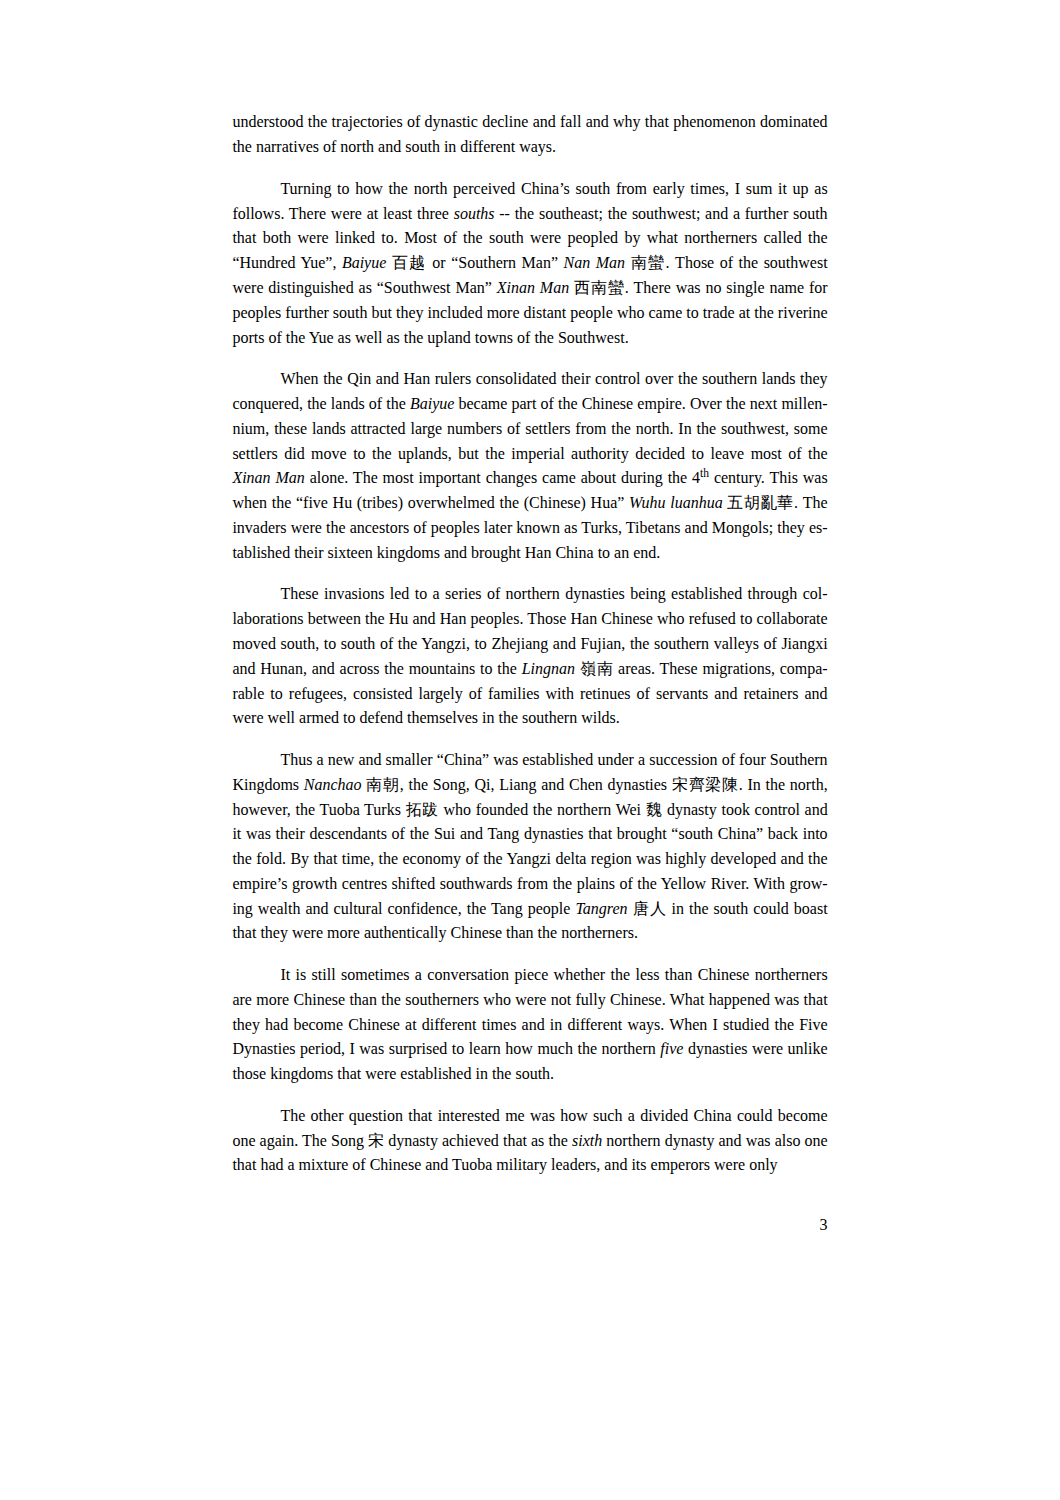understood the trajectories of dynastic decline and fall and why that phenomenon dominated the narratives of north and south in different ways.
Turning to how the north perceived China’s south from early times, I sum it up as follows. There were at least three souths -- the southeast; the southwest; and a further south that both were linked to. Most of the south were peopled by what northerners called the “Hundred Yue”, Baiyue 百越 or “Southern Man” Nan Man 南蠻. Those of the southwest were distinguished as “Southwest Man” Xinan Man 西南蠻. There was no single name for peoples further south but they included more distant people who came to trade at the riverine ports of the Yue as well as the upland towns of the Southwest.
When the Qin and Han rulers consolidated their control over the southern lands they conquered, the lands of the Baiyue became part of the Chinese empire. Over the next millennium, these lands attracted large numbers of settlers from the north. In the southwest, some settlers did move to the uplands, but the imperial authority decided to leave most of the Xinan Man alone. The most important changes came about during the 4th century. This was when the “five Hu (tribes) overwhelmed the (Chinese) Hua” Wuhu luanhua 五胡亂華. The invaders were the ancestors of peoples later known as Turks, Tibetans and Mongols; they established their sixteen kingdoms and brought Han China to an end.
These invasions led to a series of northern dynasties being established through collaborations between the Hu and Han peoples. Those Han Chinese who refused to collaborate moved south, to south of the Yangzi, to Zhejiang and Fujian, the southern valleys of Jiangxi and Hunan, and across the mountains to the Lingnan 嶺南 areas. These migrations, comparable to refugees, consisted largely of families with retinues of servants and retainers and were well armed to defend themselves in the southern wilds.
Thus a new and smaller “China” was established under a succession of four Southern Kingdoms Nanchao 南朝, the Song, Qi, Liang and Chen dynasties 宋齊梁陳. In the north, however, the Tuoba Turks 拓跋 who founded the northern Wei 魏 dynasty took control and it was their descendants of the Sui and Tang dynasties that brought “south China” back into the fold. By that time, the economy of the Yangzi delta region was highly developed and the empire’s growth centres shifted southwards from the plains of the Yellow River. With growing wealth and cultural confidence, the Tang people Tangren 唐人 in the south could boast that they were more authentically Chinese than the northerners.
It is still sometimes a conversation piece whether the less than Chinese northerners are more Chinese than the southerners who were not fully Chinese. What happened was that they had become Chinese at different times and in different ways. When I studied the Five Dynasties period, I was surprised to learn how much the northern five dynasties were unlike those kingdoms that were established in the south.
The other question that interested me was how such a divided China could become one again. The Song 宋 dynasty achieved that as the sixth northern dynasty and was also one that had a mixture of Chinese and Tuoba military leaders, and its emperors were only
3